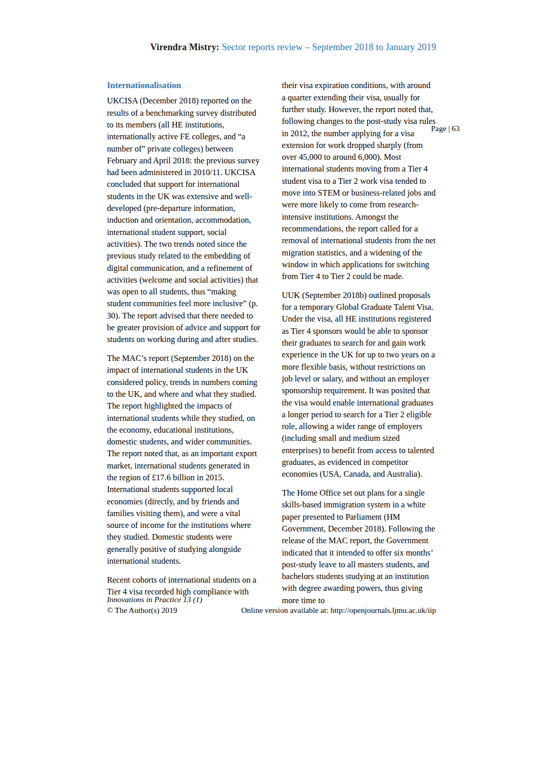Virendra Mistry: Sector reports review – September 2018 to January 2019
Page | 63
Internationalisation
UKCISA (December 2018) reported on the results of a benchmarking survey distributed to its members (all HE institutions, internationally active FE colleges, and “a number of” private colleges) between February and April 2018: the previous survey had been administered in 2010/11. UKCISA concluded that support for international students in the UK was extensive and well-developed (pre-departure information, induction and orientation, accommodation, international student support, social activities). The two trends noted since the previous study related to the embedding of digital communication, and a refinement of activities (welcome and social activities) that was open to all students, thus “making student communities feel more inclusive” (p. 30). The report advised that there needed to be greater provision of advice and support for students on working during and after studies.
The MAC’s report (September 2018) on the impact of international students in the UK considered policy, trends in numbers coming to the UK, and where and what they studied. The report highlighted the impacts of international students while they studied, on the economy, educational institutions, domestic students, and wider communities. The report noted that, as an important export market, international students generated in the region of £17.6 billion in 2015. International students supported local economies (directly, and by friends and families visiting them), and were a vital source of income for the institutions where they studied. Domestic students were generally positive of studying alongside international students.
Recent cohorts of international students on a Tier 4 visa recorded high compliance with their visa expiration conditions, with around a quarter extending their visa, usually for further study. However, the report noted that, following changes to the post-study visa rules in 2012, the number applying for a visa extension for work dropped sharply (from over 45,000 to around 6,000). Most international students moving from a Tier 4 student visa to a Tier 2 work visa tended to move into STEM or business-related jobs and were more likely to come from research-intensive institutions. Amongst the recommendations, the report called for a removal of international students from the net migration statistics, and a widening of the window in which applications for switching from Tier 4 to Tier 2 could be made.
UUK (September 2018b) outlined proposals for a temporary Global Graduate Talent Visa. Under the visa, all HE institutions registered as Tier 4 sponsors would be able to sponsor their graduates to search for and gain work experience in the UK for up to two years on a more flexible basis, without restrictions on job level or salary, and without an employer sponsorship requirement. It was posited that the visa would enable international graduates a longer period to search for a Tier 2 eligible role, allowing a wider range of employers (including small and medium sized enterprises) to benefit from access to talented graduates, as evidenced in competitor economies (USA, Canada, and Australia).
The Home Office set out plans for a single skills-based immigration system in a white paper presented to Parliament (HM Government, December 2018). Following the release of the MAC report, the Government indicated that it intended to offer six months’ post-study leave to all masters students, and bachelors students studying at an institution with degree awarding powers, thus giving more time to
Innovations in Practice 13 (1)
© The Author(s) 2019 Online version available at: http://openjournals.ljmu.ac.uk/iip